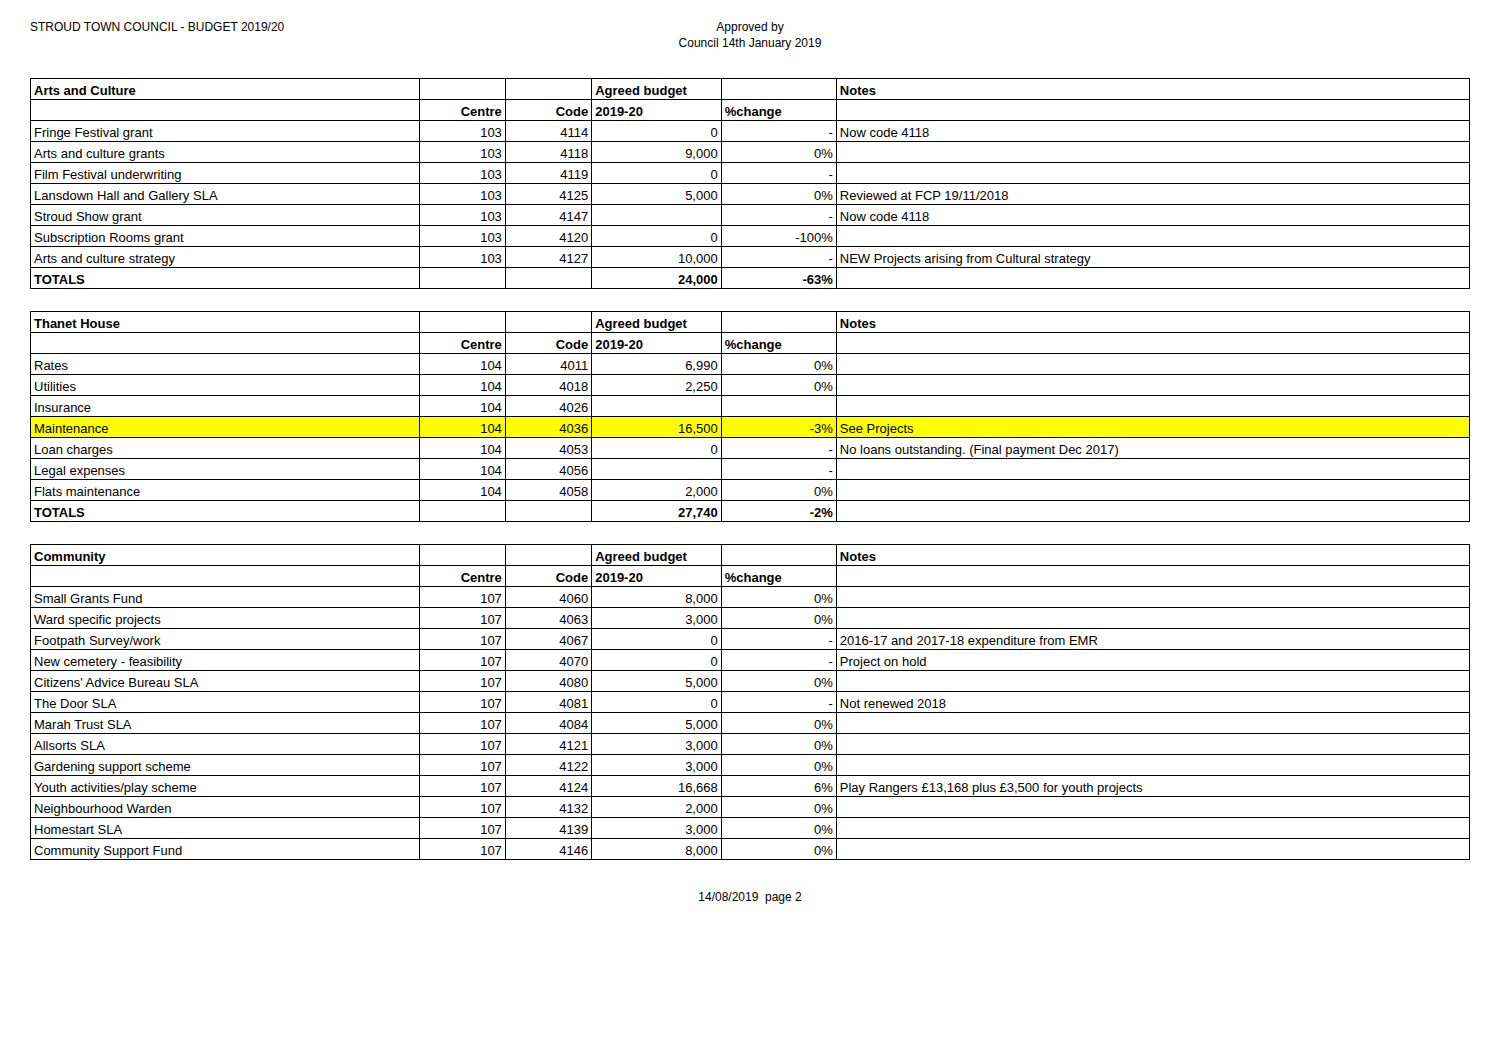STROUD TOWN COUNCIL - BUDGET 2019/20
Approved by
Council 14th January 2019
| Arts and Culture | | | Agreed budget | | Notes |
| --- | --- | --- | --- | --- | --- |
| | Centre | Code | 2019-20 | %change | |
| Fringe Festival grant | 103 | 4114 | 0 | - | Now code 4118 |
| Arts and culture grants | 103 | 4118 | 9,000 | 0% | |
| Film Festival underwriting | 103 | 4119 | 0 | - | |
| Lansdown Hall and Gallery SLA | 103 | 4125 | 5,000 | 0% | Reviewed at FCP 19/11/2018 |
| Stroud Show grant | 103 | 4147 | | - | Now code 4118 |
| Subscription Rooms grant | 103 | 4120 | 0 | -100% | |
| Arts and culture strategy | 103 | 4127 | 10,000 | - | NEW Projects arising from Cultural strategy |
| TOTALS | | | 24,000 | -63% | |
| Thanet House | | | Agreed budget | | Notes |
| --- | --- | --- | --- | --- | --- |
| | Centre | Code | 2019-20 | %change | |
| Rates | 104 | 4011 | 6,990 | 0% | |
| Utilities | 104 | 4018 | 2,250 | 0% | |
| Insurance | 104 | 4026 | | | |
| Maintenance | 104 | 4036 | 16,500 | -3% | See Projects |
| Loan charges | 104 | 4053 | 0 | - | No loans outstanding. (Final payment Dec 2017) |
| Legal expenses | 104 | 4056 | | - | |
| Flats maintenance | 104 | 4058 | 2,000 | 0% | |
| TOTALS | | | 27,740 | -2% | |
| Community | | | Agreed budget | | Notes |
| --- | --- | --- | --- | --- | --- |
| | Centre | Code | 2019-20 | %change | |
| Small Grants Fund | 107 | 4060 | 8,000 | 0% | |
| Ward specific projects | 107 | 4063 | 3,000 | 0% | |
| Footpath Survey/work | 107 | 4067 | 0 | - | 2016-17 and 2017-18 expenditure from EMR |
| New cemetery - feasibility | 107 | 4070 | 0 | - | Project on hold |
| Citizens' Advice Bureau SLA | 107 | 4080 | 5,000 | 0% | |
| The Door SLA | 107 | 4081 | 0 | - | Not renewed 2018 |
| Marah Trust SLA | 107 | 4084 | 5,000 | 0% | |
| Allsorts SLA | 107 | 4121 | 3,000 | 0% | |
| Gardening support scheme | 107 | 4122 | 3,000 | 0% | |
| Youth activities/play scheme | 107 | 4124 | 16,668 | 6% | Play Rangers £13,168 plus £3,500 for youth projects |
| Neighbourhood Warden | 107 | 4132 | 2,000 | 0% | |
| Homestart SLA | 107 | 4139 | 3,000 | 0% | |
| Community Support Fund | 107 | 4146 | 8,000 | 0% | |
14/08/2019 page 2